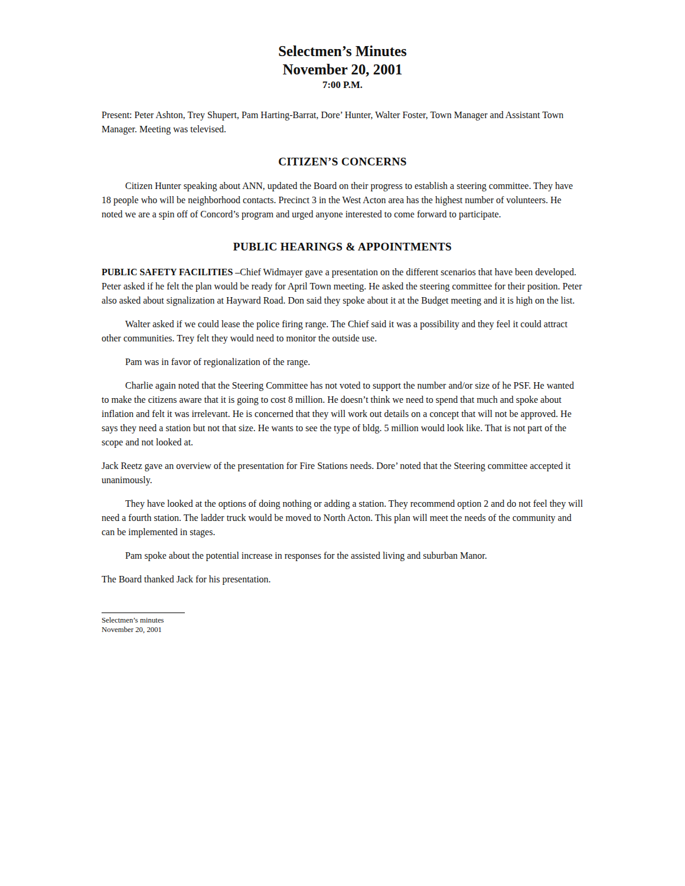Selectmen’s Minutes
November 20, 2001 7:00 P.M.
Present: Peter Ashton, Trey Shupert, Pam Harting-Barrat, Dore’ Hunter, Walter Foster, Town Manager and Assistant Town Manager. Meeting was televised.
CITIZEN’S CONCERNS
Citizen Hunter speaking about ANN, updated the Board on their progress to establish a steering committee. They have 18 people who will be neighborhood contacts. Precinct 3 in the West Acton area has the highest number of volunteers. He noted we are a spin off of Concord’s program and urged anyone interested to come forward to participate.
PUBLIC HEARINGS & APPOINTMENTS
PUBLIC SAFETY FACILITIES –Chief Widmayer gave a presentation on the different scenarios that have been developed. Peter asked if he felt the plan would be ready for April Town meeting. He asked the steering committee for their position. Peter also asked about signalization at Hayward Road. Don said they spoke about it at the Budget meeting and it is high on the list.
Walter asked if we could lease the police firing range. The Chief said it was a possibility and they feel it could attract other communities. Trey felt they would need to monitor the outside use.
Pam was in favor of regionalization of the range.
Charlie again noted that the Steering Committee has not voted to support the number and/or size of he PSF. He wanted to make the citizens aware that it is going to cost 8 million. He doesn’t think we need to spend that much and spoke about inflation and felt it was irrelevant. He is concerned that they will work out details on a concept that will not be approved. He says they need a station but not that size. He wants to see the type of bldg. 5 million would look like. That is not part of the scope and not looked at.
Jack Reetz gave an overview of the presentation for Fire Stations needs. Dore’ noted that the Steering committee accepted it unanimously.
They have looked at the options of doing nothing or adding a station. They recommend option 2 and do not feel they will need a fourth station. The ladder truck would be moved to North Acton. This plan will meet the needs of the community and can be implemented in stages.
Pam spoke about the potential increase in responses for the assisted living and suburban Manor.
The Board thanked Jack for his presentation.
Selectmen’s minutes
November 20, 2001